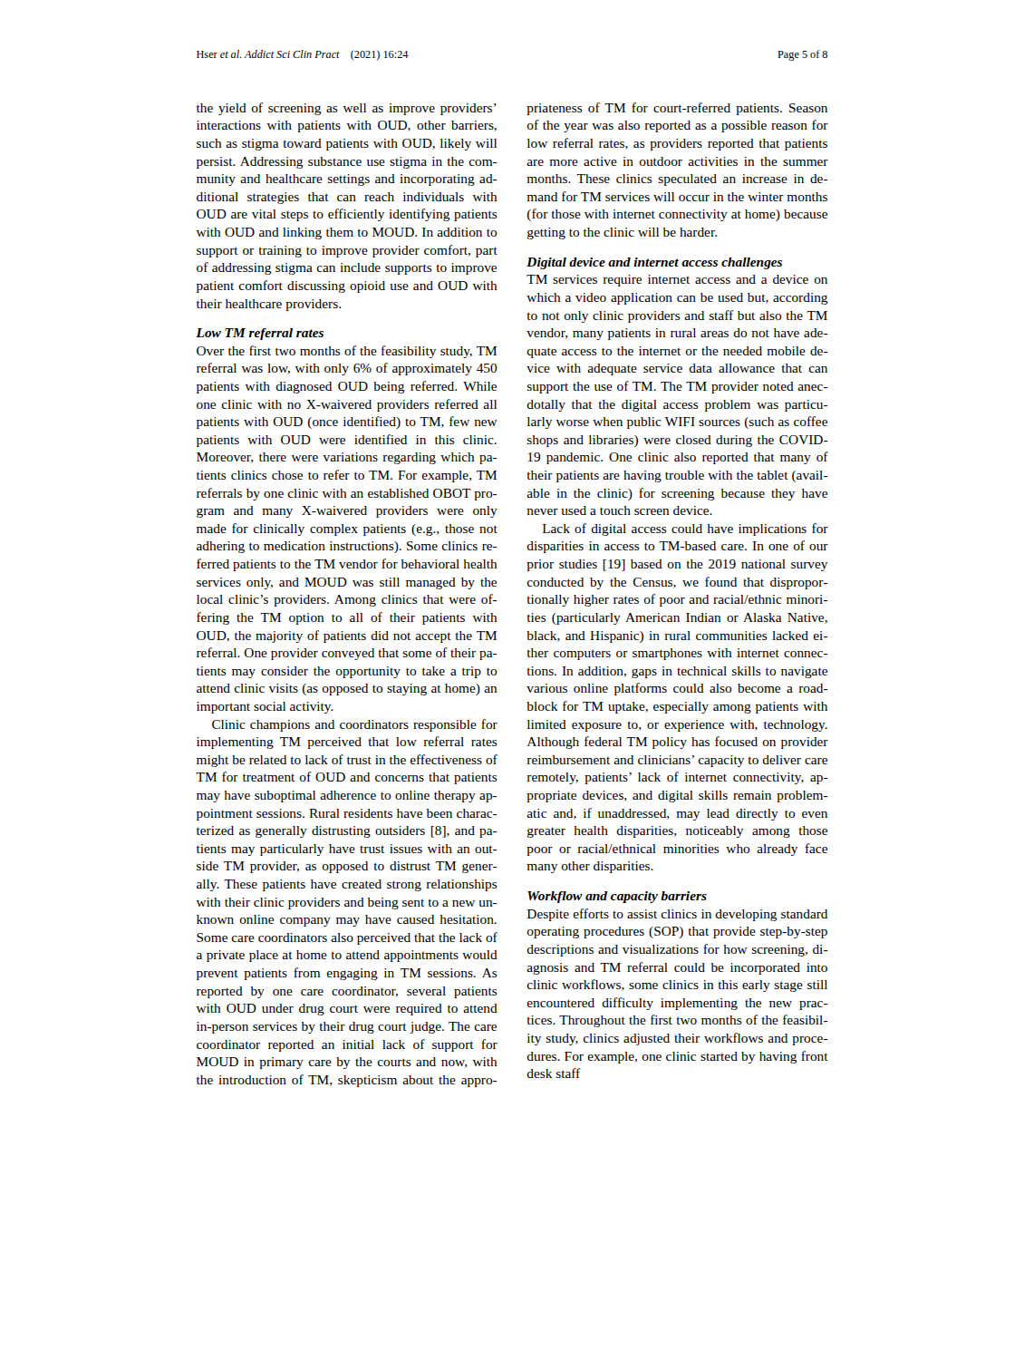Hser et al. Addict Sci Clin Pract (2021) 16:24
Page 5 of 8
the yield of screening as well as improve providers’ interactions with patients with OUD, other barriers, such as stigma toward patients with OUD, likely will persist. Addressing substance use stigma in the community and healthcare settings and incorporating additional strategies that can reach individuals with OUD are vital steps to efficiently identifying patients with OUD and linking them to MOUD. In addition to support or training to improve provider comfort, part of addressing stigma can include supports to improve patient comfort discussing opioid use and OUD with their healthcare providers.
Low TM referral rates
Over the first two months of the feasibility study, TM referral was low, with only 6% of approximately 450 patients with diagnosed OUD being referred. While one clinic with no X-waivered providers referred all patients with OUD (once identified) to TM, few new patients with OUD were identified in this clinic. Moreover, there were variations regarding which patients clinics chose to refer to TM. For example, TM referrals by one clinic with an established OBOT program and many X-waivered providers were only made for clinically complex patients (e.g., those not adhering to medication instructions). Some clinics referred patients to the TM vendor for behavioral health services only, and MOUD was still managed by the local clinic’s providers. Among clinics that were offering the TM option to all of their patients with OUD, the majority of patients did not accept the TM referral. One provider conveyed that some of their patients may consider the opportunity to take a trip to attend clinic visits (as opposed to staying at home) an important social activity.
Clinic champions and coordinators responsible for implementing TM perceived that low referral rates might be related to lack of trust in the effectiveness of TM for treatment of OUD and concerns that patients may have suboptimal adherence to online therapy appointment sessions. Rural residents have been characterized as generally distrusting outsiders [8], and patients may particularly have trust issues with an outside TM provider, as opposed to distrust TM generally. These patients have created strong relationships with their clinic providers and being sent to a new unknown online company may have caused hesitation. Some care coordinators also perceived that the lack of a private place at home to attend appointments would prevent patients from engaging in TM sessions. As reported by one care coordinator, several patients with OUD under drug court were required to attend in-person services by their drug court judge. The care coordinator reported an initial lack of support for MOUD in primary care by the courts and now, with the introduction of TM, skepticism about the appropriateness of TM for court-referred patients. Season of the year was also reported as a possible reason for low referral rates, as providers reported that patients are more active in outdoor activities in the summer months. These clinics speculated an increase in demand for TM services will occur in the winter months (for those with internet connectivity at home) because getting to the clinic will be harder.
Digital device and internet access challenges
TM services require internet access and a device on which a video application can be used but, according to not only clinic providers and staff but also the TM vendor, many patients in rural areas do not have adequate access to the internet or the needed mobile device with adequate service data allowance that can support the use of TM. The TM provider noted anecdotally that the digital access problem was particularly worse when public WIFI sources (such as coffee shops and libraries) were closed during the COVID-19 pandemic. One clinic also reported that many of their patients are having trouble with the tablet (available in the clinic) for screening because they have never used a touch screen device.
Lack of digital access could have implications for disparities in access to TM-based care. In one of our prior studies [19] based on the 2019 national survey conducted by the Census, we found that disproportionally higher rates of poor and racial/ethnic minorities (particularly American Indian or Alaska Native, black, and Hispanic) in rural communities lacked either computers or smartphones with internet connections. In addition, gaps in technical skills to navigate various online platforms could also become a roadblock for TM uptake, especially among patients with limited exposure to, or experience with, technology. Although federal TM policy has focused on provider reimbursement and clinicians’ capacity to deliver care remotely, patients’ lack of internet connectivity, appropriate devices, and digital skills remain problematic and, if unaddressed, may lead directly to even greater health disparities, noticeably among those poor or racial/ethnical minorities who already face many other disparities.
Workflow and capacity barriers
Despite efforts to assist clinics in developing standard operating procedures (SOP) that provide step-by-step descriptions and visualizations for how screening, diagnosis and TM referral could be incorporated into clinic workflows, some clinics in this early stage still encountered difficulty implementing the new practices. Throughout the first two months of the feasibility study, clinics adjusted their workflows and procedures. For example, one clinic started by having front desk staff